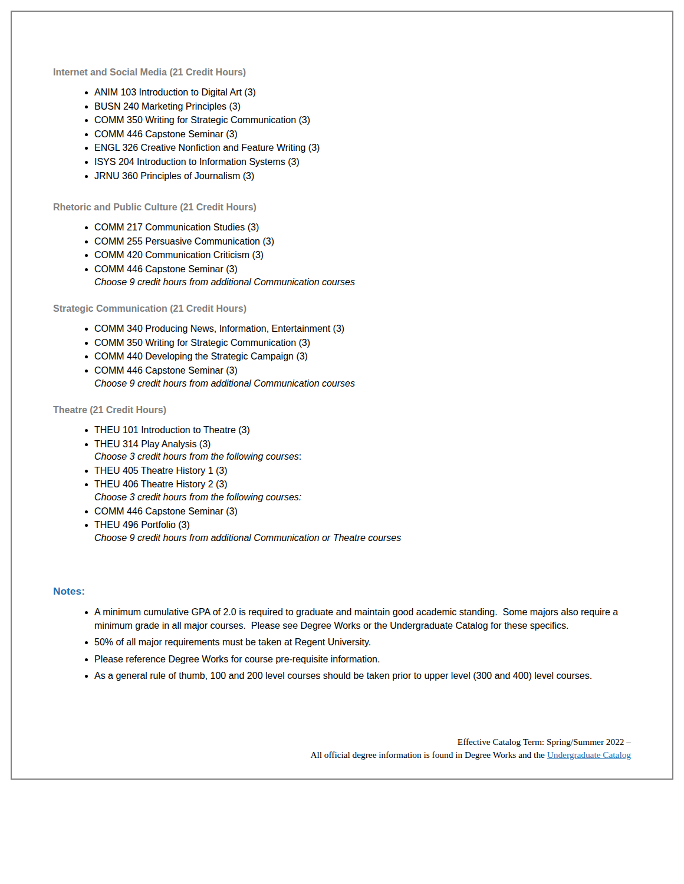Internet and Social Media (21 Credit Hours)
ANIM 103 Introduction to Digital Art (3)
BUSN 240 Marketing Principles (3)
COMM 350 Writing for Strategic Communication (3)
COMM 446 Capstone Seminar (3)
ENGL 326 Creative Nonfiction and Feature Writing (3)
ISYS 204 Introduction to Information Systems (3)
JRNU 360 Principles of Journalism (3)
Rhetoric and Public Culture (21 Credit Hours)
COMM 217 Communication Studies (3)
COMM 255 Persuasive Communication (3)
COMM 420 Communication Criticism (3)
COMM 446 Capstone Seminar (3)
Choose 9 credit hours from additional Communication courses
Strategic Communication (21 Credit Hours)
COMM 340 Producing News, Information, Entertainment (3)
COMM 350 Writing for Strategic Communication (3)
COMM 440 Developing the Strategic Campaign (3)
COMM 446 Capstone Seminar (3)
Choose 9 credit hours from additional Communication courses
Theatre (21 Credit Hours)
THEU 101 Introduction to Theatre (3)
THEU 314 Play Analysis (3)
Choose 3 credit hours from the following courses:
THEU 405 Theatre History 1 (3)
THEU 406 Theatre History 2 (3)
Choose 3 credit hours from the following courses:
COMM 446 Capstone Seminar (3)
THEU 496 Portfolio (3)
Choose 9 credit hours from additional Communication or Theatre courses
Notes:
A minimum cumulative GPA of 2.0 is required to graduate and maintain good academic standing. Some majors also require a minimum grade in all major courses. Please see Degree Works or the Undergraduate Catalog for these specifics.
50% of all major requirements must be taken at Regent University.
Please reference Degree Works for course pre-requisite information.
As a general rule of thumb, 100 and 200 level courses should be taken prior to upper level (300 and 400) level courses.
Effective Catalog Term: Spring/Summer 2022 –
All official degree information is found in Degree Works and the Undergraduate Catalog